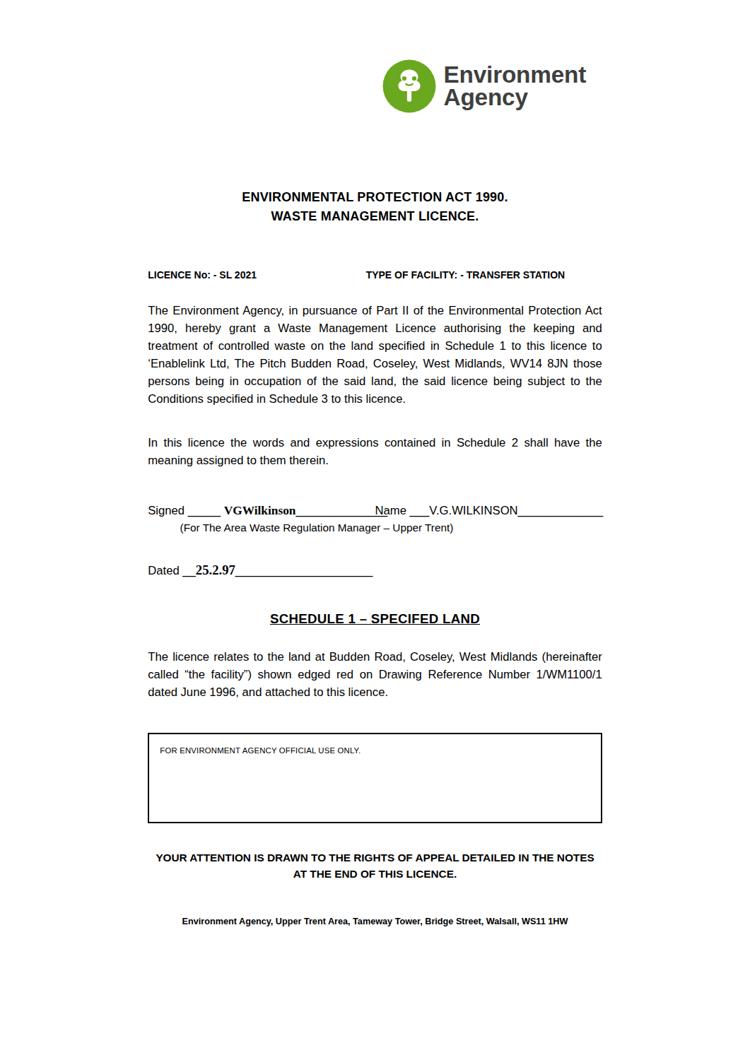Environment
Agency
ENVIRONMENTAL PROTECTION ACT 1990.
WASTE MANAGEMENT LICENCE.
LICENCE No: - SL 2021
TYPE OF FACILITY: - TRANSFER STATION
The Environment Agency, in pursuance of Part II of the Environmental Protection Act 1990, hereby grant a Waste Management Licence authorising the keeping and treatment of controlled waste on the land specified in Schedule 1 to this licence to ‘Enablelink Ltd, The Pitch Budden Road, Coseley, West Midlands, WV14 8JN those persons being in occupation of the said land, the said licence being subject to the Conditions specified in Schedule 3 to this licence.
In this licence the words and expressions contained in Schedule 2 shall have the meaning assigned to them therein.
Signed _____ VGWilkinson______________
Name ___V.G.WILKINSON_____________
(For The Area Waste Regulation Manager – Upper Trent)
Dated __25.2.97_____________________
SCHEDULE 1 – SPECIFED LAND
The licence relates to the land at Budden Road, Coseley, West Midlands (hereinafter called “the facility”) shown edged red on Drawing Reference Number 1/WM1100/1 dated June 1996, and attached to this licence.
FOR ENVIRONMENT AGENCY OFFICIAL USE ONLY.
YOUR ATTENTION IS DRAWN TO THE RIGHTS OF APPEAL DETAILED IN THE NOTES AT THE END OF THIS LICENCE.
Environment Agency, Upper Trent Area, Tameway Tower, Bridge Street, Walsall, WS11 1HW